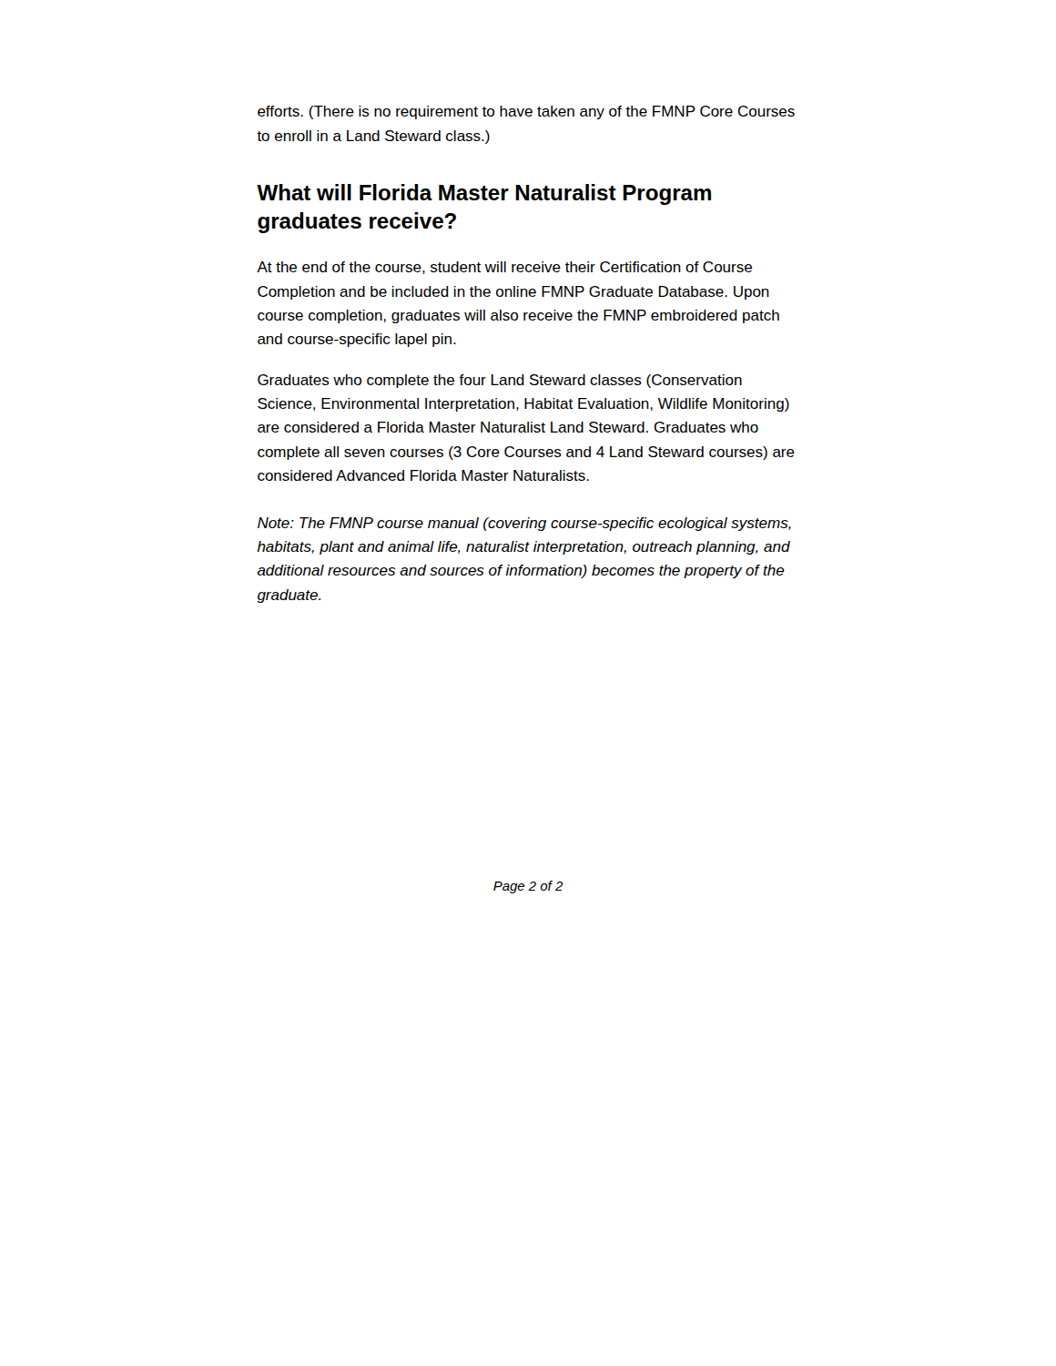efforts. (There is no requirement to have taken any of the FMNP Core Courses to enroll in a Land Steward class.)
What will Florida Master Naturalist Program graduates receive?
At the end of the course, student will receive their Certification of Course Completion and be included in the online FMNP Graduate Database. Upon course completion, graduates will also receive the FMNP embroidered patch and course-specific lapel pin.
Graduates who complete the four Land Steward classes (Conservation Science, Environmental Interpretation, Habitat Evaluation, Wildlife Monitoring) are considered a Florida Master Naturalist Land Steward. Graduates who complete all seven courses (3 Core Courses and 4 Land Steward courses) are considered Advanced Florida Master Naturalists.
Note: The FMNP course manual (covering course-specific ecological systems, habitats, plant and animal life, naturalist interpretation, outreach planning, and additional resources and sources of information) becomes the property of the graduate.
Page 2 of 2